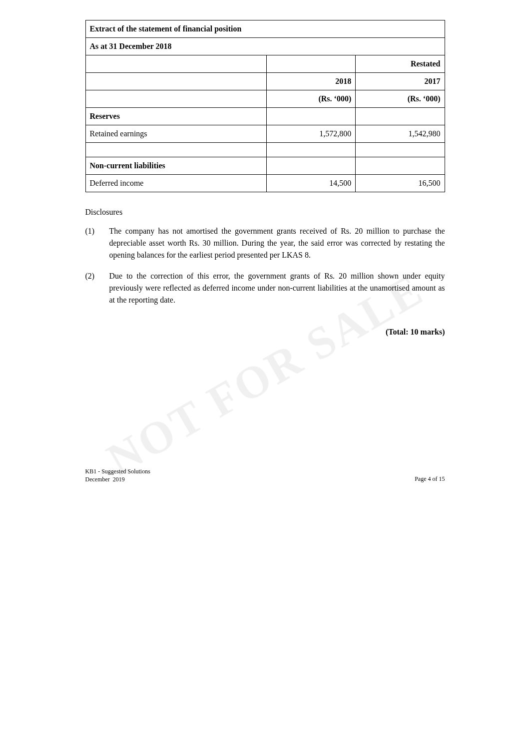NOT FOR SALE
| Extract of the statement of financial position |
| As at 31 December 2018 |
| | | Restated |
| | 2018 | 2017 |
| | (Rs. ‘000) | (Rs. ‘000) |
| Reserves | | |
| Retained earnings | 1,572,800 | 1,542,980 |
| Non-current liabilities | | |
| Deferred income | 14,500 | 16,500 |
Disclosures
(1) The company has not amortised the government grants received of Rs. 20 million to purchase the depreciable asset worth Rs. 30 million. During the year, the said error was corrected by restating the opening balances for the earliest period presented per LKAS 8.
(2) Due to the correction of this error, the government grants of Rs. 20 million shown under equity previously were reflected as deferred income under non-current liabilities at the unamortised amount as at the reporting date.
(Total: 10 marks)
KB1 - Suggested Solutions
December 2019
Page 4 of 15